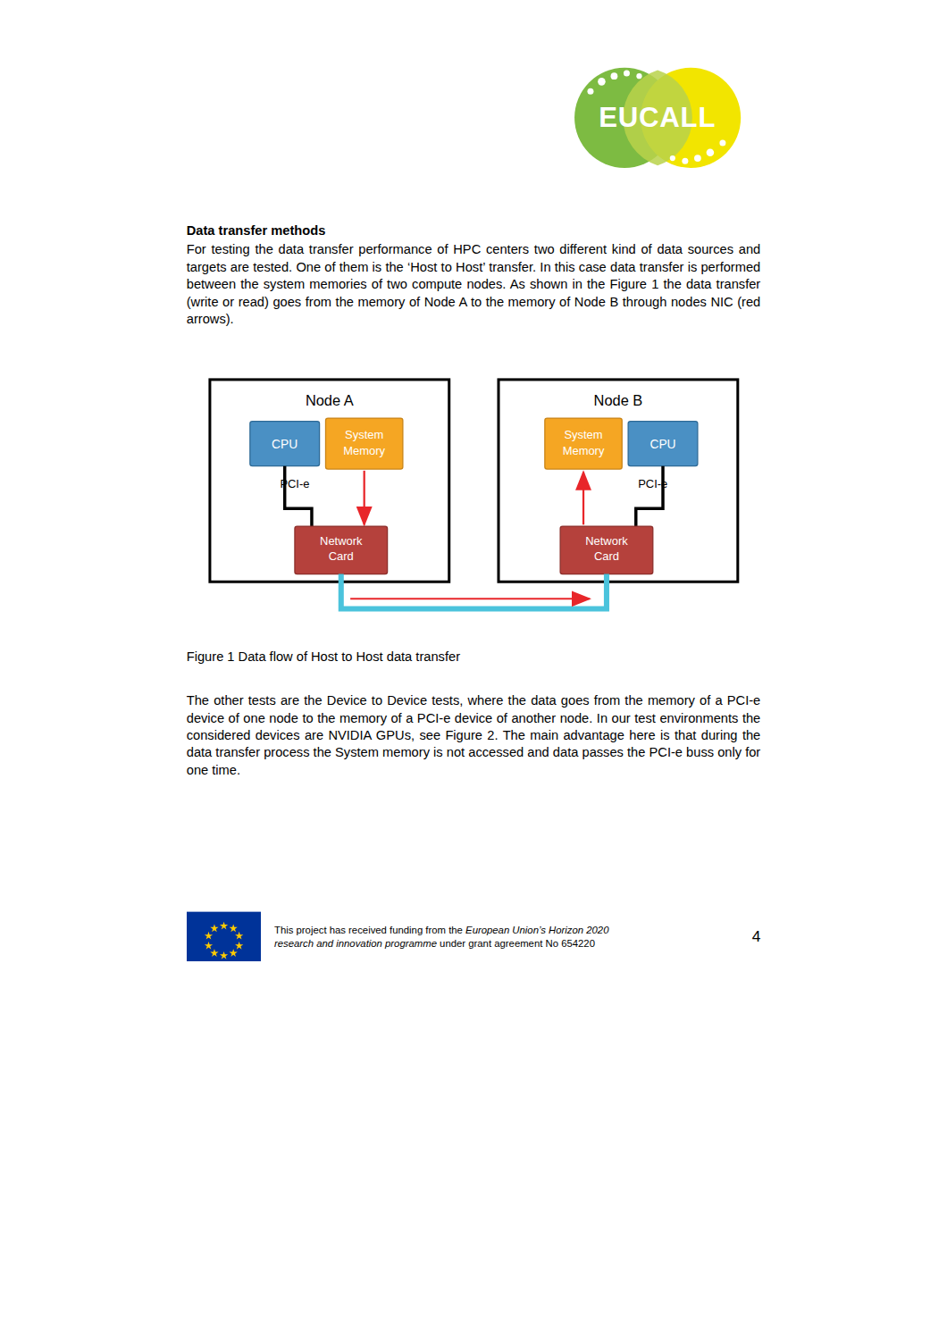EUCALL
Data transfer methods
For testing the data transfer performance of HPC centers two different kind of data sources and targets are tested. One of them is the ‘Host to Host’ transfer. In this case data transfer is performed between the system memories of two compute nodes. As shown in the Figure 1 the data transfer (write or read) goes from the memory of Node A to the memory of Node B through nodes NIC (red arrows).
Node A Node B CPU System Memory PCI-e Network Card System Memory CPU PCI-e Network Card
Figure 1 Data flow of Host to Host data transfer
The other tests are the Device to Device tests, where the data goes from the memory of a PCI-e device of one node to the memory of a PCI-e device of another node. In our test environments the considered devices are NVIDIA GPUs, see Figure 2. The main advantage here is that during the data transfer process the System memory is not accessed and data passes the PCI-e buss only for one time.
This project has received funding from the European Union’s Horizon 2020
research and innovation programme under grant agreement No 654220
4